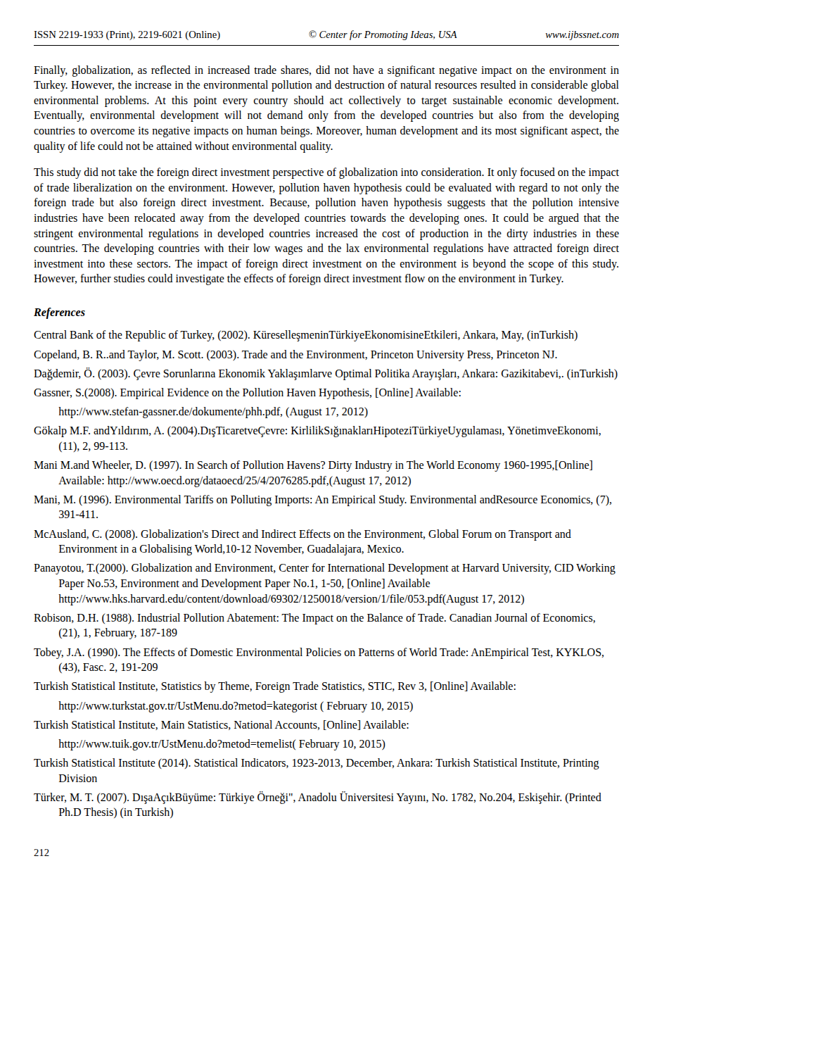ISSN 2219-1933 (Print), 2219-6021 (Online) © Center for Promoting Ideas, USA www.ijbssnet.com
Finally, globalization, as reflected in increased trade shares, did not have a significant negative impact on the environment in Turkey. However, the increase in the environmental pollution and destruction of natural resources resulted in considerable global environmental problems. At this point every country should act collectively to target sustainable economic development. Eventually, environmental development will not demand only from the developed countries but also from the developing countries to overcome its negative impacts on human beings. Moreover, human development and its most significant aspect, the quality of life could not be attained without environmental quality.
This study did not take the foreign direct investment perspective of globalization into consideration. It only focused on the impact of trade liberalization on the environment. However, pollution haven hypothesis could be evaluated with regard to not only the foreign trade but also foreign direct investment. Because, pollution haven hypothesis suggests that the pollution intensive industries have been relocated away from the developed countries towards the developing ones. It could be argued that the stringent environmental regulations in developed countries increased the cost of production in the dirty industries in these countries. The developing countries with their low wages and the lax environmental regulations have attracted foreign direct investment into these sectors. The impact of foreign direct investment on the environment is beyond the scope of this study. However, further studies could investigate the effects of foreign direct investment flow on the environment in Turkey.
References
Central Bank of the Republic of Turkey, (2002). KüreselleşmeninTürkiyeEkonomisineEtkileri, Ankara, May, (inTurkish)
Copeland, B. R..and Taylor, M. Scott. (2003). Trade and the Environment, Princeton University Press, Princeton NJ.
Dağdemir, Ö. (2003). Çevre Sorunlarına Ekonomik Yaklaşımlarve Optimal Politika Arayışları, Ankara: Gazikitabevi,. (inTurkish)
Gassner, S.(2008). Empirical Evidence on the Pollution Haven Hypothesis, [Online] Available:
http://www.stefan-gassner.de/dokumente/phh.pdf, (August 17, 2012)
Gökalp M.F. andYıldırım, A. (2004).DışTicaretveÇevre: KirlilikSığınaklarıHipoteziTürkiyeUygulaması, YönetimveEkonomi, (11), 2, 99-113.
Mani M.and Wheeler, D. (1997). In Search of Pollution Havens? Dirty Industry in The World Economy 1960-1995,[Online] Available: http://www.oecd.org/dataoecd/25/4/2076285.pdf,(August 17, 2012)
Mani, M. (1996). Environmental Tariffs on Polluting Imports: An Empirical Study. Environmental andResource Economics, (7), 391-411.
McAusland, C. (2008). Globalization's Direct and Indirect Effects on the Environment, Global Forum on Transport and Environment in a Globalising World,10-12 November, Guadalajara, Mexico.
Panayotou, T.(2000). Globalization and Environment, Center for International Development at Harvard University, CID Working Paper No.53, Environment and Development Paper No.1, 1-50, [Online] Available http://www.hks.harvard.edu/content/download/69302/1250018/version/1/file/053.pdf(August 17, 2012)
Robison, D.H. (1988). Industrial Pollution Abatement: The Impact on the Balance of Trade. Canadian Journal of Economics, (21), 1, February, 187-189
Tobey, J.A. (1990). The Effects of Domestic Environmental Policies on Patterns of World Trade: AnEmpirical Test, KYKLOS,(43), Fasc. 2, 191-209
Turkish Statistical Institute, Statistics by Theme, Foreign Trade Statistics, STIC, Rev 3, [Online] Available:
http://www.turkstat.gov.tr/UstMenu.do?metod=kategorist ( February 10, 2015)
Turkish Statistical Institute, Main Statistics, National Accounts, [Online] Available:
http://www.tuik.gov.tr/UstMenu.do?metod=temelist( February 10, 2015)
Turkish Statistical Institute (2014). Statistical Indicators, 1923-2013, December, Ankara: Turkish Statistical Institute, Printing Division
Türker, M. T. (2007). DışaAçıkBüyüme: Türkiye Örneği", Anadolu Üniversitesi Yayını, No. 1782, No.204, Eskişehir. (Printed Ph.D Thesis) (in Turkish)
212